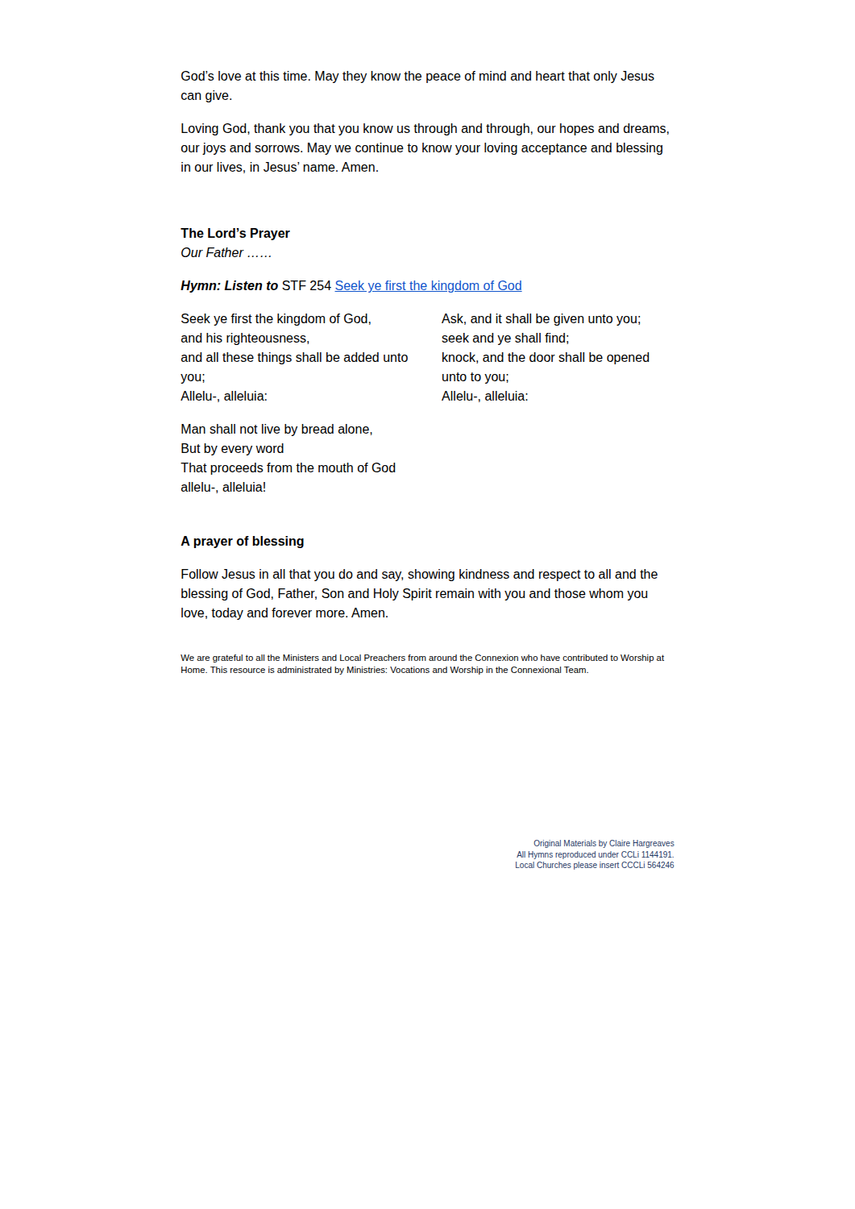God’s love at this time. May they know the peace of mind and heart that only Jesus can give.
Loving God, thank you that you know us through and through, our hopes and dreams, our joys and sorrows. May we continue to know your loving acceptance and blessing in our lives, in Jesus’ name. Amen.
The Lord’s Prayer
Our Father ……
Hymn: Listen to STF 254 Seek ye first the kingdom of God
Seek ye first the kingdom of God,
and his righteousness,
and all these things shall be added unto you;
Allelu-, alleluia:
Man shall not live by bread alone,
But by every word
That proceeds from the mouth of God
allelu-, alleluia!
Ask, and it shall be given unto you;
seek and ye shall find;
knock, and the door shall be opened unto to you;
Allelu-, alleluia:
A prayer of blessing
Follow Jesus in all that you do and say, showing kindness and respect to all and the blessing of God, Father, Son and Holy Spirit remain with you and those whom you love, today and forever more. Amen.
We are grateful to all the Ministers and Local Preachers from around the Connexion who have contributed to Worship at Home. This resource is administrated by Ministries: Vocations and Worship in the Connexional Team.
Original Materials by Claire Hargreaves
All Hymns reproduced under CCLi 1144191.
Local Churches please insert CCCLi 564246